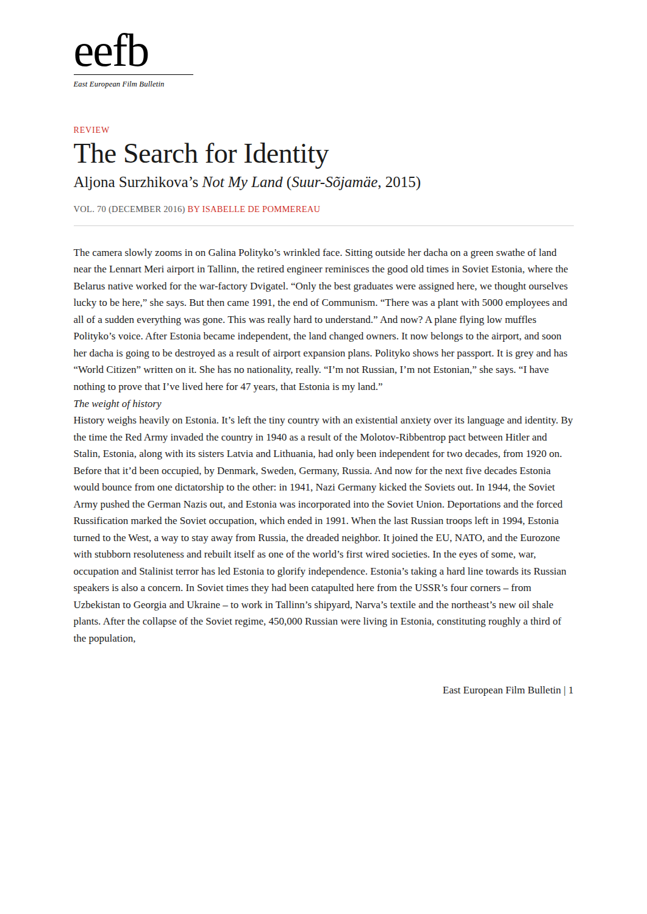eefb
East European Film Bulletin
Review
The Search for Identity
Aljona Surzhikova’s Not My Land (Suur-Sõjamäe, 2015)
Vol. 70 (December 2016) by Isabelle de Pommereau
The camera slowly zooms in on Galina Polityko’s wrinkled face. Sitting outside her dacha on a green swathe of land near the Lennart Meri airport in Tallinn, the retired engineer reminisces the good old times in Soviet Estonia, where the Belarus native worked for the war-factory Dvigatel. “Only the best graduates were assigned here, we thought ourselves lucky to be here,” she says. But then came 1991, the end of Communism. “There was a plant with 5000 employees and all of a sudden everything was gone. This was really hard to understand.” And now? A plane flying low muffles Polityko’s voice. After Estonia became independent, the land changed owners. It now belongs to the airport, and soon her dacha is going to be destroyed as a result of airport expansion plans. Polityko shows her passport. It is grey and has “World Citizen” written on it. She has no nationality, really. “I’m not Russian, I’m not Estonian,” she says. “I have nothing to prove that I’ve lived here for 47 years, that Estonia is my land.”
The weight of history
History weighs heavily on Estonia. It’s left the tiny country with an existential anxiety over its language and identity. By the time the Red Army invaded the country in 1940 as a result of the Molotov-Ribbentrop pact between Hitler and Stalin, Estonia, along with its sisters Latvia and Lithuania, had only been independent for two decades, from 1920 on. Before that it’d been occupied, by Denmark, Sweden, Germany, Russia. And now for the next five decades Estonia would bounce from one dictatorship to the other: in 1941, Nazi Germany kicked the Soviets out. In 1944, the Soviet Army pushed the German Nazis out, and Estonia was incorporated into the Soviet Union. Deportations and the forced Russification marked the Soviet occupation, which ended in 1991. When the last Russian troops left in 1994, Estonia turned to the West, a way to stay away from Russia, the dreaded neighbor. It joined the EU, NATO, and the Eurozone with stubborn resoluteness and rebuilt itself as one of the world’s first wired societies. In the eyes of some, war, occupation and Stalinist terror has led Estonia to glorify independence. Estonia’s taking a hard line towards its Russian speakers is also a concern. In Soviet times they had been catapulted here from the USSR’s four corners – from Uzbekistan to Georgia and Ukraine – to work in Tallinn’s shipyard, Narva’s textile and the northeast’s new oil shale plants. After the collapse of the Soviet regime, 450,000 Russian were living in Estonia, constituting roughly a third of the population,
East European Film Bulletin | 1